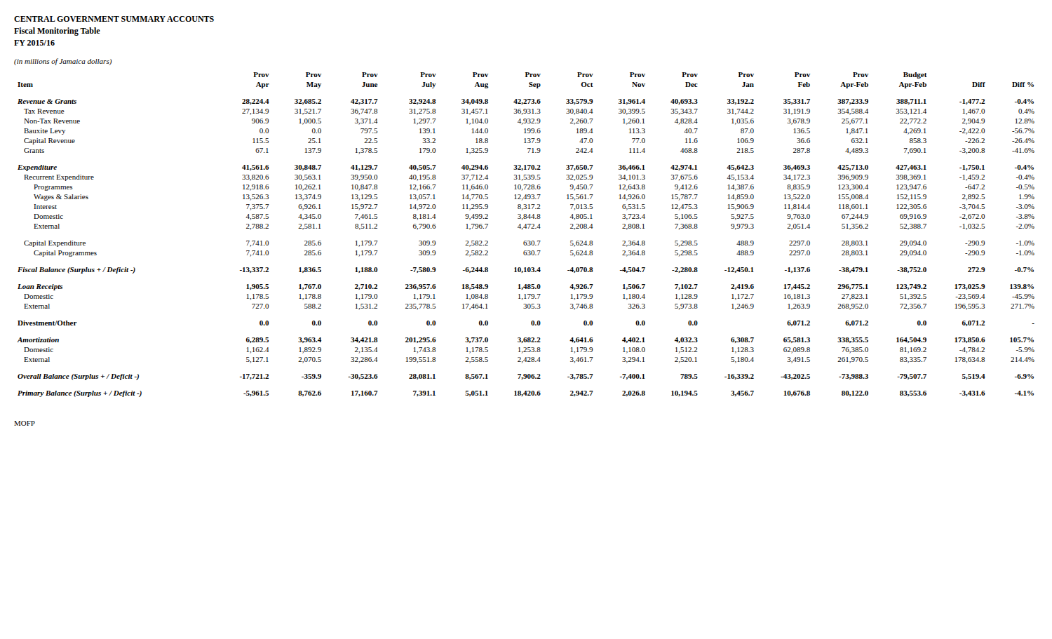CENTRAL GOVERNMENT SUMMARY ACCOUNTS
Fiscal Monitoring Table
FY 2015/16
(in millions of Jamaica dollars)
| | Prov | Prov | Prov | Prov | Prov | Prov | Prov | Prov | Prov | Prov | Prov | Prov | Budget | | |
| --- | --- | --- | --- | --- | --- | --- | --- | --- | --- | --- | --- | --- | --- | --- | --- |
| Item | Apr | May | June | July | Aug | Sep | Oct | Nov | Dec | Jan | Feb | Apr-Feb | Apr-Feb | Diff | Diff % |
| Revenue & Grants | 28,224.4 | 32,685.2 | 42,317.7 | 32,924.8 | 34,049.8 | 42,273.6 | 33,579.9 | 31,961.4 | 40,693.3 | 33,192.2 | 35,331.7 | 387,233.9 | 388,711.1 | -1,477.2 | -0.4% |
| Tax Revenue | 27,134.9 | 31,521.7 | 36,747.8 | 31,275.8 | 31,457.1 | 36,931.3 | 30,840.4 | 30,399.5 | 35,343.7 | 31,744.2 | 31,191.9 | 354,588.4 | 353,121.4 | 1,467.0 | 0.4% |
| Non-Tax Revenue | 906.9 | 1,000.5 | 3,371.4 | 1,297.7 | 1,104.0 | 4,932.9 | 2,260.7 | 1,260.1 | 4,828.4 | 1,035.6 | 3,678.9 | 25,677.1 | 22,772.2 | 2,904.9 | 12.8% |
| Bauxite Levy | 0.0 | 0.0 | 797.5 | 139.1 | 144.0 | 199.6 | 189.4 | 113.3 | 40.7 | 87.0 | 136.5 | 1,847.1 | 4,269.1 | -2,422.0 | -56.7% |
| Capital Revenue | 115.5 | 25.1 | 22.5 | 33.2 | 18.8 | 137.9 | 47.0 | 77.0 | 11.6 | 106.9 | 36.6 | 632.1 | 858.3 | -226.2 | -26.4% |
| Grants | 67.1 | 137.9 | 1,378.5 | 179.0 | 1,325.9 | 71.9 | 242.4 | 111.4 | 468.8 | 218.5 | 287.8 | 4,489.3 | 7,690.1 | -3,200.8 | -41.6% |
| Expenditure | 41,561.6 | 30,848.7 | 41,129.7 | 40,505.7 | 40,294.6 | 32,170.2 | 37,650.7 | 36,466.1 | 42,974.1 | 45,642.3 | 36,469.3 | 425,713.0 | 427,463.1 | -1,750.1 | -0.4% |
| Recurrent Expenditure | 33,820.6 | 30,563.1 | 39,950.0 | 40,195.8 | 37,712.4 | 31,539.5 | 32,025.9 | 34,101.3 | 37,675.6 | 45,153.4 | 34,172.3 | 396,909.9 | 398,369.1 | -1,459.2 | -0.4% |
| Programmes | 12,918.6 | 10,262.1 | 10,847.8 | 12,166.7 | 11,646.0 | 10,728.6 | 9,450.7 | 12,643.8 | 9,412.6 | 14,387.6 | 8,835.9 | 123,300.4 | 123,947.6 | -647.2 | -0.5% |
| Wages & Salaries | 13,526.3 | 13,374.9 | 13,129.5 | 13,057.1 | 14,770.5 | 12,493.7 | 15,561.7 | 14,926.0 | 15,787.7 | 14,859.0 | 13,522.0 | 155,008.4 | 152,115.9 | 2,892.5 | 1.9% |
| Interest | 7,375.7 | 6,926.1 | 15,972.7 | 14,972.0 | 11,295.9 | 8,317.2 | 7,013.5 | 6,531.5 | 12,475.3 | 15,906.9 | 11,814.4 | 118,601.1 | 122,305.6 | -3,704.5 | -3.0% |
| Domestic | 4,587.5 | 4,345.0 | 7,461.5 | 8,181.4 | 9,499.2 | 3,844.8 | 4,805.1 | 3,723.4 | 5,106.5 | 5,927.5 | 9,763.0 | 67,244.9 | 69,916.9 | -2,672.0 | -3.8% |
| External | 2,788.2 | 2,581.1 | 8,511.2 | 6,790.6 | 1,796.7 | 4,472.4 | 2,208.4 | 2,808.1 | 7,368.8 | 9,979.3 | 2,051.4 | 51,356.2 | 52,388.7 | -1,032.5 | -2.0% |
| Capital Expenditure | 7,741.0 | 285.6 | 1,179.7 | 309.9 | 2,582.2 | 630.7 | 5,624.8 | 2,364.8 | 5,298.5 | 488.9 | 2297.0 | 28,803.1 | 29,094.0 | -290.9 | -1.0% |
| Capital Programmes | 7,741.0 | 285.6 | 1,179.7 | 309.9 | 2,582.2 | 630.7 | 5,624.8 | 2,364.8 | 5,298.5 | 488.9 | 2297.0 | 28,803.1 | 29,094.0 | -290.9 | -1.0% |
| Fiscal Balance (Surplus + / Deficit -) | -13,337.2 | 1,836.5 | 1,188.0 | -7,580.9 | -6,244.8 | 10,103.4 | -4,070.8 | -4,504.7 | -2,280.8 | -12,450.1 | -1,137.6 | -38,479.1 | -38,752.0 | 272.9 | -0.7% |
| Loan Receipts | 1,905.5 | 1,767.0 | 2,710.2 | 236,957.6 | 18,548.9 | 1,485.0 | 4,926.7 | 1,506.7 | 7,102.7 | 2,419.6 | 17,445.2 | 296,775.1 | 123,749.2 | 173,025.9 | 139.8% |
| Domestic | 1,178.5 | 1,178.8 | 1,179.0 | 1,179.1 | 1,084.8 | 1,179.7 | 1,179.9 | 1,180.4 | 1,128.9 | 1,172.7 | 16,181.3 | 27,823.1 | 51,392.5 | -23,569.4 | -45.9% |
| External | 727.0 | 588.2 | 1,531.2 | 235,778.5 | 17,464.1 | 305.3 | 3,746.8 | 326.3 | 5,973.8 | 1,246.9 | 1,263.9 | 268,952.0 | 72,356.7 | 196,595.3 | 271.7% |
| Divestment/Other | 0.0 | 0.0 | 0.0 | 0.0 | 0.0 | 0.0 | 0.0 | 0.0 | 0.0 | | 6,071.2 | 6,071.2 | 0.0 | 6,071.2 | - |
| Amortization | 6,289.5 | 3,963.4 | 34,421.8 | 201,295.6 | 3,737.0 | 3,682.2 | 4,641.6 | 4,402.1 | 4,032.3 | 6,308.7 | 65,581.3 | 338,355.5 | 164,504.9 | 173,850.6 | 105.7% |
| Domestic | 1,162.4 | 1,892.9 | 2,135.4 | 1,743.8 | 1,178.5 | 1,253.8 | 1,179.9 | 1,108.0 | 1,512.2 | 1,128.3 | 62,089.8 | 76,385.0 | 81,169.2 | -4,784.2 | -5.9% |
| External | 5,127.1 | 2,070.5 | 32,286.4 | 199,551.8 | 2,558.5 | 2,428.4 | 3,461.7 | 3,294.1 | 2,520.1 | 5,180.4 | 3,491.5 | 261,970.5 | 83,335.7 | 178,634.8 | 214.4% |
| Overall Balance (Surplus + / Deficit -) | -17,721.2 | -359.9 | -30,523.6 | 28,081.1 | 8,567.1 | 7,906.2 | -3,785.7 | -7,400.1 | 789.5 | -16,339.2 | -43,202.5 | -73,988.3 | -79,507.7 | 5,519.4 | -6.9% |
| Primary Balance (Surplus + / Deficit -) | -5,961.5 | 8,762.6 | 17,160.7 | 7,391.1 | 5,051.1 | 18,420.6 | 2,942.7 | 2,026.8 | 10,194.5 | 3,456.7 | 10,676.8 | 80,122.0 | 83,553.6 | -3,431.6 | -4.1% |
MOFP